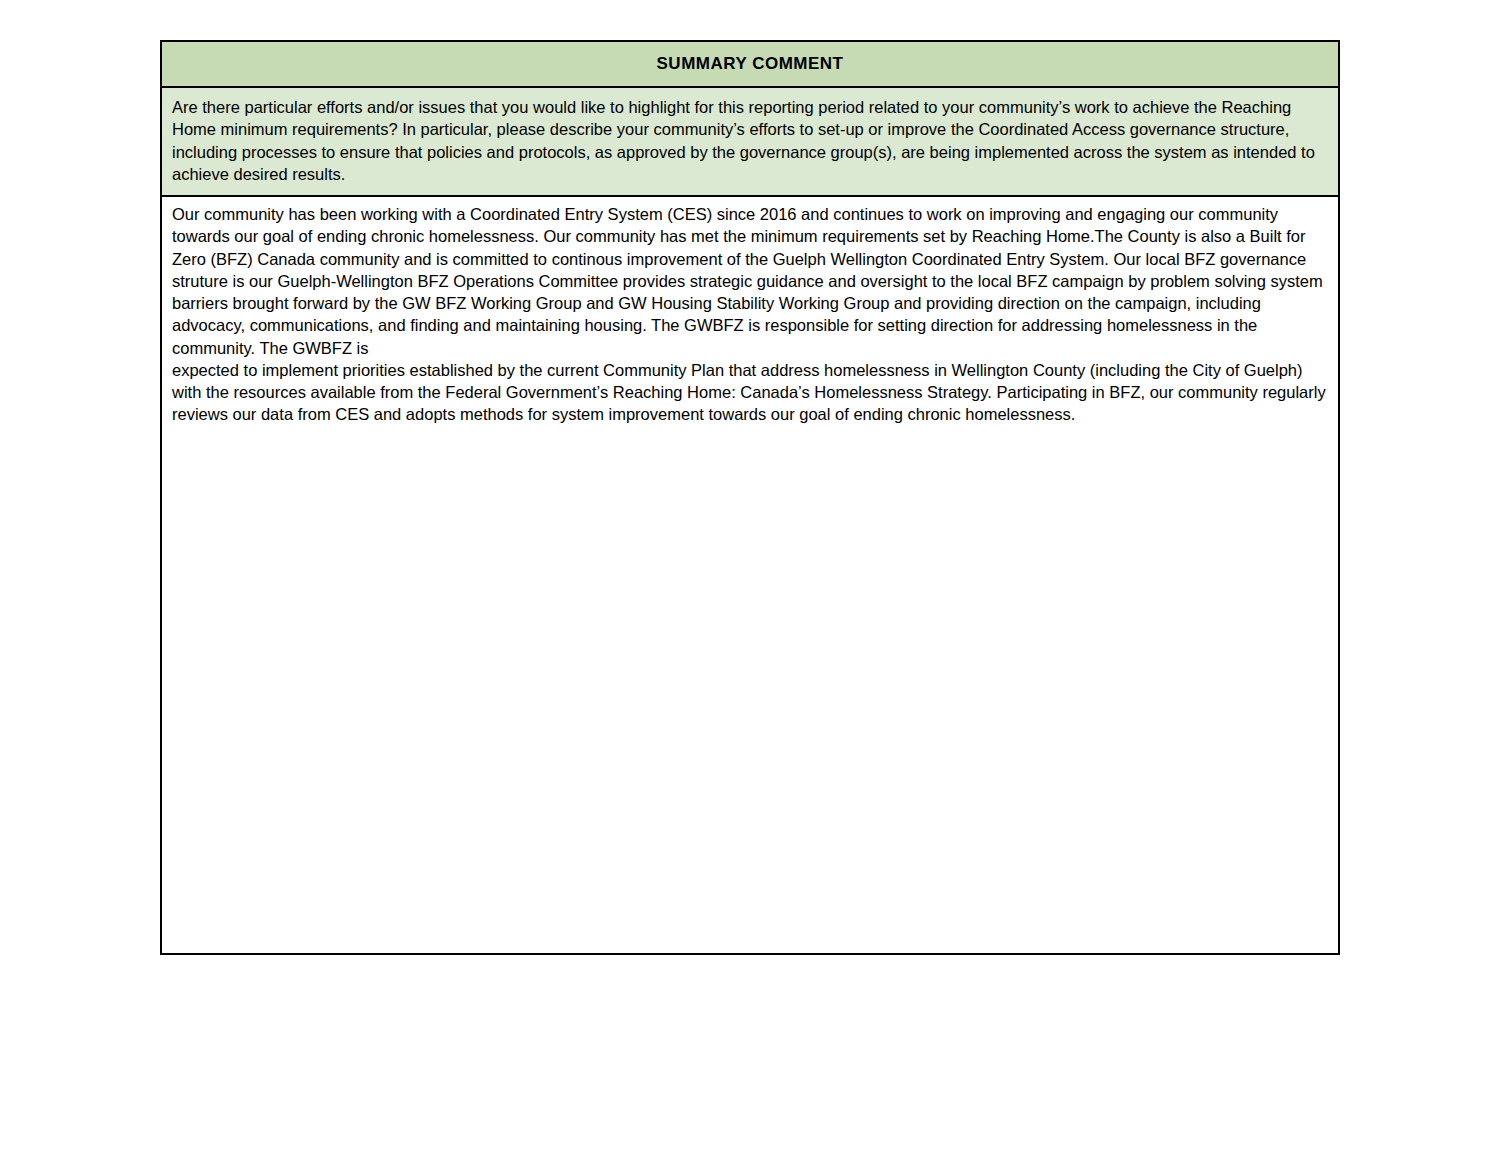SUMMARY COMMENT
Are there particular efforts and/or issues that you would like to highlight for this reporting period related to your community’s work to achieve the Reaching Home minimum requirements? In particular, please describe your community’s efforts to set-up or improve the Coordinated Access governance structure, including processes to ensure that policies and protocols, as approved by the governance group(s), are being implemented across the system as intended to achieve desired results.
Our community has been working with a Coordinated Entry System (CES) since 2016 and continues to work on improving and engaging our community towards our goal of ending chronic homelessness. Our community has met the minimum requirements set by Reaching Home.The County is also a Built for Zero (BFZ) Canada community and is committed to continous improvement of the Guelph Wellington Coordinated Entry System. Our local BFZ governance struture is our Guelph-Wellington BFZ Operations Committee provides strategic guidance and oversight to the local BFZ campaign by problem solving system barriers brought forward by the GW BFZ Working Group and GW Housing Stability Working Group and providing direction on the campaign, including advocacy, communications, and finding and maintaining housing. The GWBFZ is responsible for setting direction for addressing homelessness in the community. The GWBFZ is
expected to implement priorities established by the current Community Plan that address homelessness in Wellington County (including the City of Guelph) with the resources available from the Federal Government’s Reaching Home: Canada’s Homelessness Strategy. Participating in BFZ, our community regularly reviews our data from CES and adopts methods for system improvement towards our goal of ending chronic homelessness.